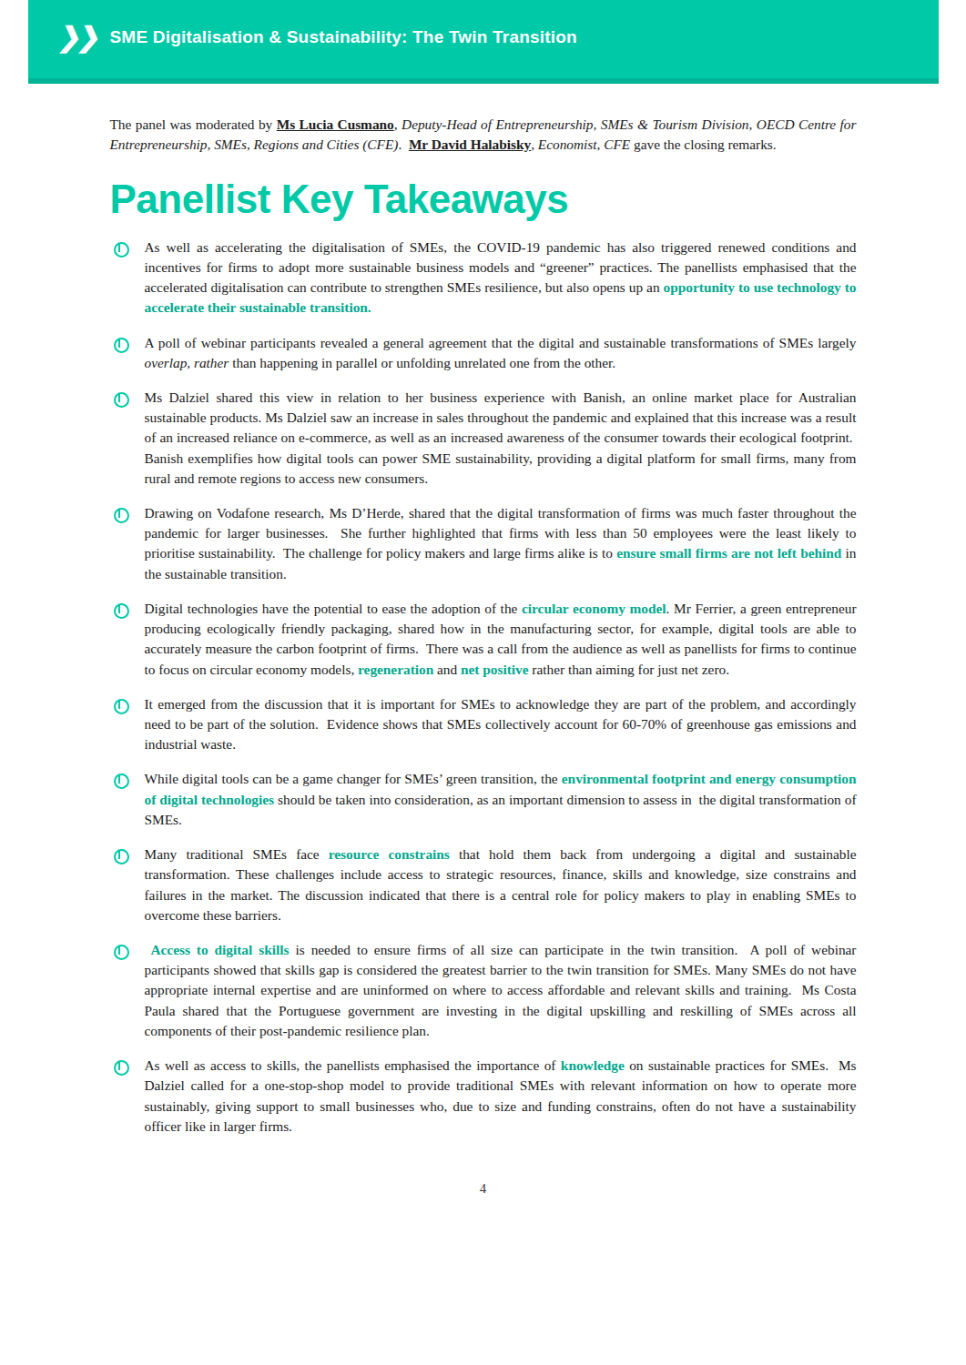❯❯
SME Digitalisation & Sustainability: The Twin Transition
The panel was moderated by Ms Lucia Cusmano, Deputy-Head of Entrepreneurship, SMEs & Tourism Division, OECD Centre for Entrepreneurship, SMEs, Regions and Cities (CFE). Mr David Halabisky, Economist, CFE gave the closing remarks.
Panellist Key Takeaways
As well as accelerating the digitalisation of SMEs, the COVID-19 pandemic has also triggered renewed conditions and incentives for firms to adopt more sustainable business models and “greener” practices. The panellists emphasised that the accelerated digitalisation can contribute to strengthen SMEs resilience, but also opens up an opportunity to use technology to accelerate their sustainable transition.
A poll of webinar participants revealed a general agreement that the digital and sustainable transformations of SMEs largely overlap, rather than happening in parallel or unfolding unrelated one from the other.
Ms Dalziel shared this view in relation to her business experience with Banish, an online market place for Australian sustainable products. Ms Dalziel saw an increase in sales throughout the pandemic and explained that this increase was a result of an increased reliance on e-commerce, as well as an increased awareness of the consumer towards their ecological footprint. Banish exemplifies how digital tools can power SME sustainability, providing a digital platform for small firms, many from rural and remote regions to access new consumers.
Drawing on Vodafone research, Ms D’Herde, shared that the digital transformation of firms was much faster throughout the pandemic for larger businesses. She further highlighted that firms with less than 50 employees were the least likely to prioritise sustainability. The challenge for policy makers and large firms alike is to ensure small firms are not left behind in the sustainable transition.
Digital technologies have the potential to ease the adoption of the circular economy model. Mr Ferrier, a green entrepreneur producing ecologically friendly packaging, shared how in the manufacturing sector, for example, digital tools are able to accurately measure the carbon footprint of firms. There was a call from the audience as well as panellists for firms to continue to focus on circular economy models, regeneration and net positive rather than aiming for just net zero.
It emerged from the discussion that it is important for SMEs to acknowledge they are part of the problem, and accordingly need to be part of the solution. Evidence shows that SMEs collectively account for 60-70% of greenhouse gas emissions and industrial waste.
While digital tools can be a game changer for SMEs’ green transition, the environmental footprint and energy consumption of digital technologies should be taken into consideration, as an important dimension to assess in the digital transformation of SMEs.
Many traditional SMEs face resource constrains that hold them back from undergoing a digital and sustainable transformation. These challenges include access to strategic resources, finance, skills and knowledge, size constrains and failures in the market. The discussion indicated that there is a central role for policy makers to play in enabling SMEs to overcome these barriers.
Access to digital skills is needed to ensure firms of all size can participate in the twin transition. A poll of webinar participants showed that skills gap is considered the greatest barrier to the twin transition for SMEs. Many SMEs do not have appropriate internal expertise and are uninformed on where to access affordable and relevant skills and training. Ms Costa Paula shared that the Portuguese government are investing in the digital upskilling and reskilling of SMEs across all components of their post-pandemic resilience plan.
As well as access to skills, the panellists emphasised the importance of knowledge on sustainable practices for SMEs. Ms Dalziel called for a one-stop-shop model to provide traditional SMEs with relevant information on how to operate more sustainably, giving support to small businesses who, due to size and funding constrains, often do not have a sustainability officer like in larger firms.
4